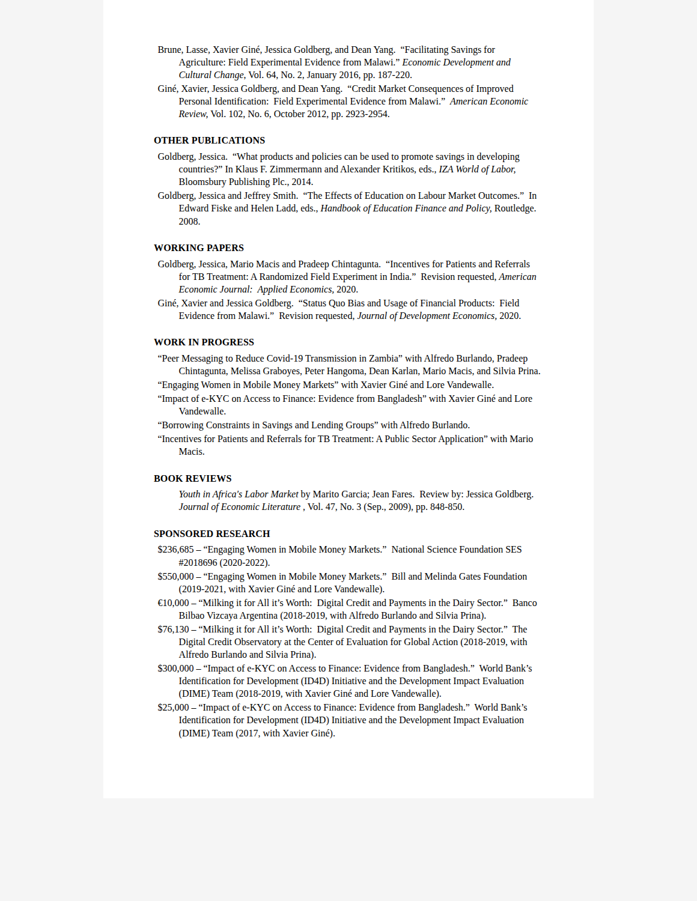Brune, Lasse, Xavier Giné, Jessica Goldberg, and Dean Yang. “Facilitating Savings for Agriculture: Field Experimental Evidence from Malawi.” Economic Development and Cultural Change, Vol. 64, No. 2, January 2016, pp. 187-220.
Giné, Xavier, Jessica Goldberg, and Dean Yang. “Credit Market Consequences of Improved Personal Identification: Field Experimental Evidence from Malawi.” American Economic Review, Vol. 102, No. 6, October 2012, pp. 2923-2954.
Other Publications
Goldberg, Jessica. “What products and policies can be used to promote savings in developing countries?” In Klaus F. Zimmermann and Alexander Kritikos, eds., IZA World of Labor, Bloomsbury Publishing Plc., 2014.
Goldberg, Jessica and Jeffrey Smith. “The Effects of Education on Labour Market Outcomes.” In Edward Fiske and Helen Ladd, eds., Handbook of Education Finance and Policy, Routledge. 2008.
Working Papers
Goldberg, Jessica, Mario Macis and Pradeep Chintagunta. “Incentives for Patients and Referrals for TB Treatment: A Randomized Field Experiment in India.” Revision requested, American Economic Journal: Applied Economics, 2020.
Giné, Xavier and Jessica Goldberg. “Status Quo Bias and Usage of Financial Products: Field Evidence from Malawi.” Revision requested, Journal of Development Economics, 2020.
Work in Progress
“Peer Messaging to Reduce Covid-19 Transmission in Zambia” with Alfredo Burlando, Pradeep Chintagunta, Melissa Graboyes, Peter Hangoma, Dean Karlan, Mario Macis, and Silvia Prina.
“Engaging Women in Mobile Money Markets” with Xavier Giné and Lore Vandewalle.
“Impact of e-KYC on Access to Finance: Evidence from Bangladesh” with Xavier Giné and Lore Vandewalle.
“Borrowing Constraints in Savings and Lending Groups” with Alfredo Burlando.
“Incentives for Patients and Referrals for TB Treatment: A Public Sector Application” with Mario Macis.
Book Reviews
Youth in Africa's Labor Market by Marito Garcia; Jean Fares. Review by: Jessica Goldberg. Journal of Economic Literature , Vol. 47, No. 3 (Sep., 2009), pp. 848-850.
Sponsored Research
$236,685 – “Engaging Women in Mobile Money Markets.” National Science Foundation SES #2018696 (2020-2022).
$550,000 – “Engaging Women in Mobile Money Markets.” Bill and Melinda Gates Foundation (2019-2021, with Xavier Giné and Lore Vandewalle).
€10,000 – “Milking it for All it’s Worth: Digital Credit and Payments in the Dairy Sector.” Banco Bilbao Vizcaya Argentina (2018-2019, with Alfredo Burlando and Silvia Prina).
$76,130 – “Milking it for All it’s Worth: Digital Credit and Payments in the Dairy Sector.” The Digital Credit Observatory at the Center of Evaluation for Global Action (2018-2019, with Alfredo Burlando and Silvia Prina).
$300,000 – “Impact of e-KYC on Access to Finance: Evidence from Bangladesh.” World Bank’s Identification for Development (ID4D) Initiative and the Development Impact Evaluation (DIME) Team (2018-2019, with Xavier Giné and Lore Vandewalle).
$25,000 – “Impact of e-KYC on Access to Finance: Evidence from Bangladesh.” World Bank’s Identification for Development (ID4D) Initiative and the Development Impact Evaluation (DIME) Team (2017, with Xavier Giné).